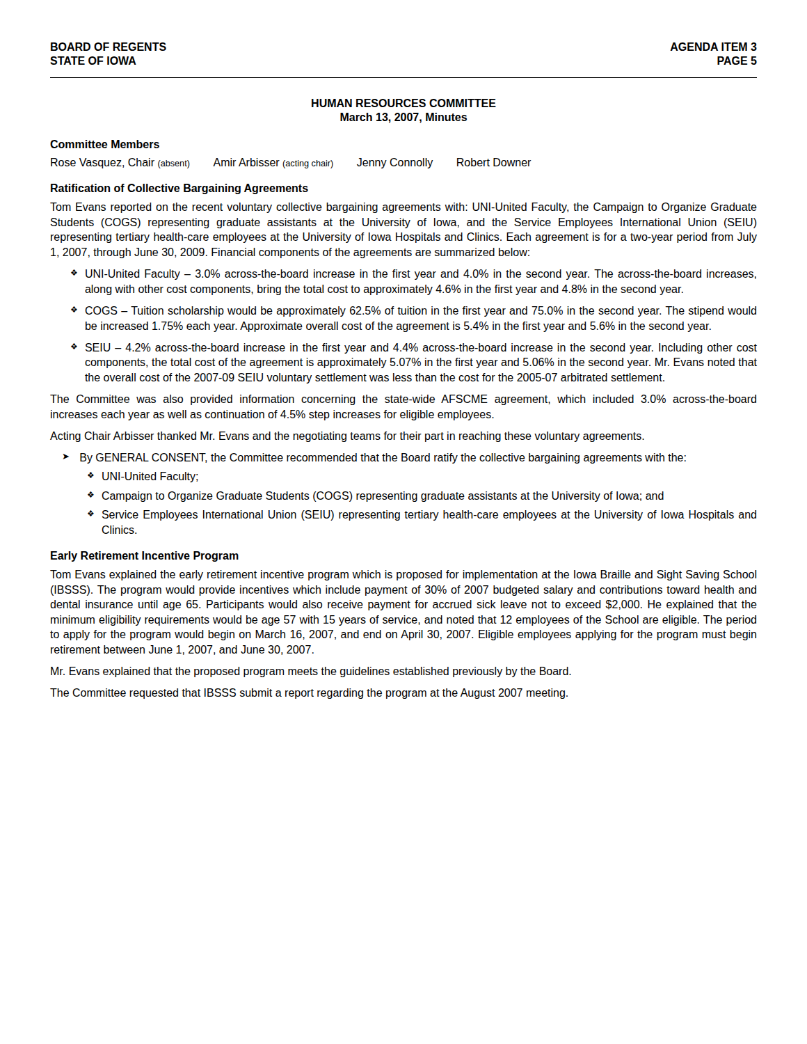BOARD OF REGENTS
STATE OF IOWA
AGENDA ITEM 3
PAGE 5
HUMAN RESOURCES COMMITTEE
March 13, 2007, Minutes
Committee Members
Rose Vasquez, Chair (absent) Amir Arbisser (acting chair) Jenny Connolly Robert Downer
Ratification of Collective Bargaining Agreements
Tom Evans reported on the recent voluntary collective bargaining agreements with: UNI-United Faculty, the Campaign to Organize Graduate Students (COGS) representing graduate assistants at the University of Iowa, and the Service Employees International Union (SEIU) representing tertiary health-care employees at the University of Iowa Hospitals and Clinics. Each agreement is for a two-year period from July 1, 2007, through June 30, 2009. Financial components of the agreements are summarized below:
UNI-United Faculty – 3.0% across-the-board increase in the first year and 4.0% in the second year. The across-the-board increases, along with other cost components, bring the total cost to approximately 4.6% in the first year and 4.8% in the second year.
COGS – Tuition scholarship would be approximately 62.5% of tuition in the first year and 75.0% in the second year. The stipend would be increased 1.75% each year. Approximate overall cost of the agreement is 5.4% in the first year and 5.6% in the second year.
SEIU – 4.2% across-the-board increase in the first year and 4.4% across-the-board increase in the second year. Including other cost components, the total cost of the agreement is approximately 5.07% in the first year and 5.06% in the second year. Mr. Evans noted that the overall cost of the 2007-09 SEIU voluntary settlement was less than the cost for the 2005-07 arbitrated settlement.
The Committee was also provided information concerning the state-wide AFSCME agreement, which included 3.0% across-the-board increases each year as well as continuation of 4.5% step increases for eligible employees.
Acting Chair Arbisser thanked Mr. Evans and the negotiating teams for their part in reaching these voluntary agreements.
By GENERAL CONSENT, the Committee recommended that the Board ratify the collective bargaining agreements with the:
UNI-United Faculty;
Campaign to Organize Graduate Students (COGS) representing graduate assistants at the University of Iowa; and
Service Employees International Union (SEIU) representing tertiary health-care employees at the University of Iowa Hospitals and Clinics.
Early Retirement Incentive Program
Tom Evans explained the early retirement incentive program which is proposed for implementation at the Iowa Braille and Sight Saving School (IBSSS). The program would provide incentives which include payment of 30% of 2007 budgeted salary and contributions toward health and dental insurance until age 65. Participants would also receive payment for accrued sick leave not to exceed $2,000. He explained that the minimum eligibility requirements would be age 57 with 15 years of service, and noted that 12 employees of the School are eligible. The period to apply for the program would begin on March 16, 2007, and end on April 30, 2007. Eligible employees applying for the program must begin retirement between June 1, 2007, and June 30, 2007.
Mr. Evans explained that the proposed program meets the guidelines established previously by the Board.
The Committee requested that IBSSS submit a report regarding the program at the August 2007 meeting.